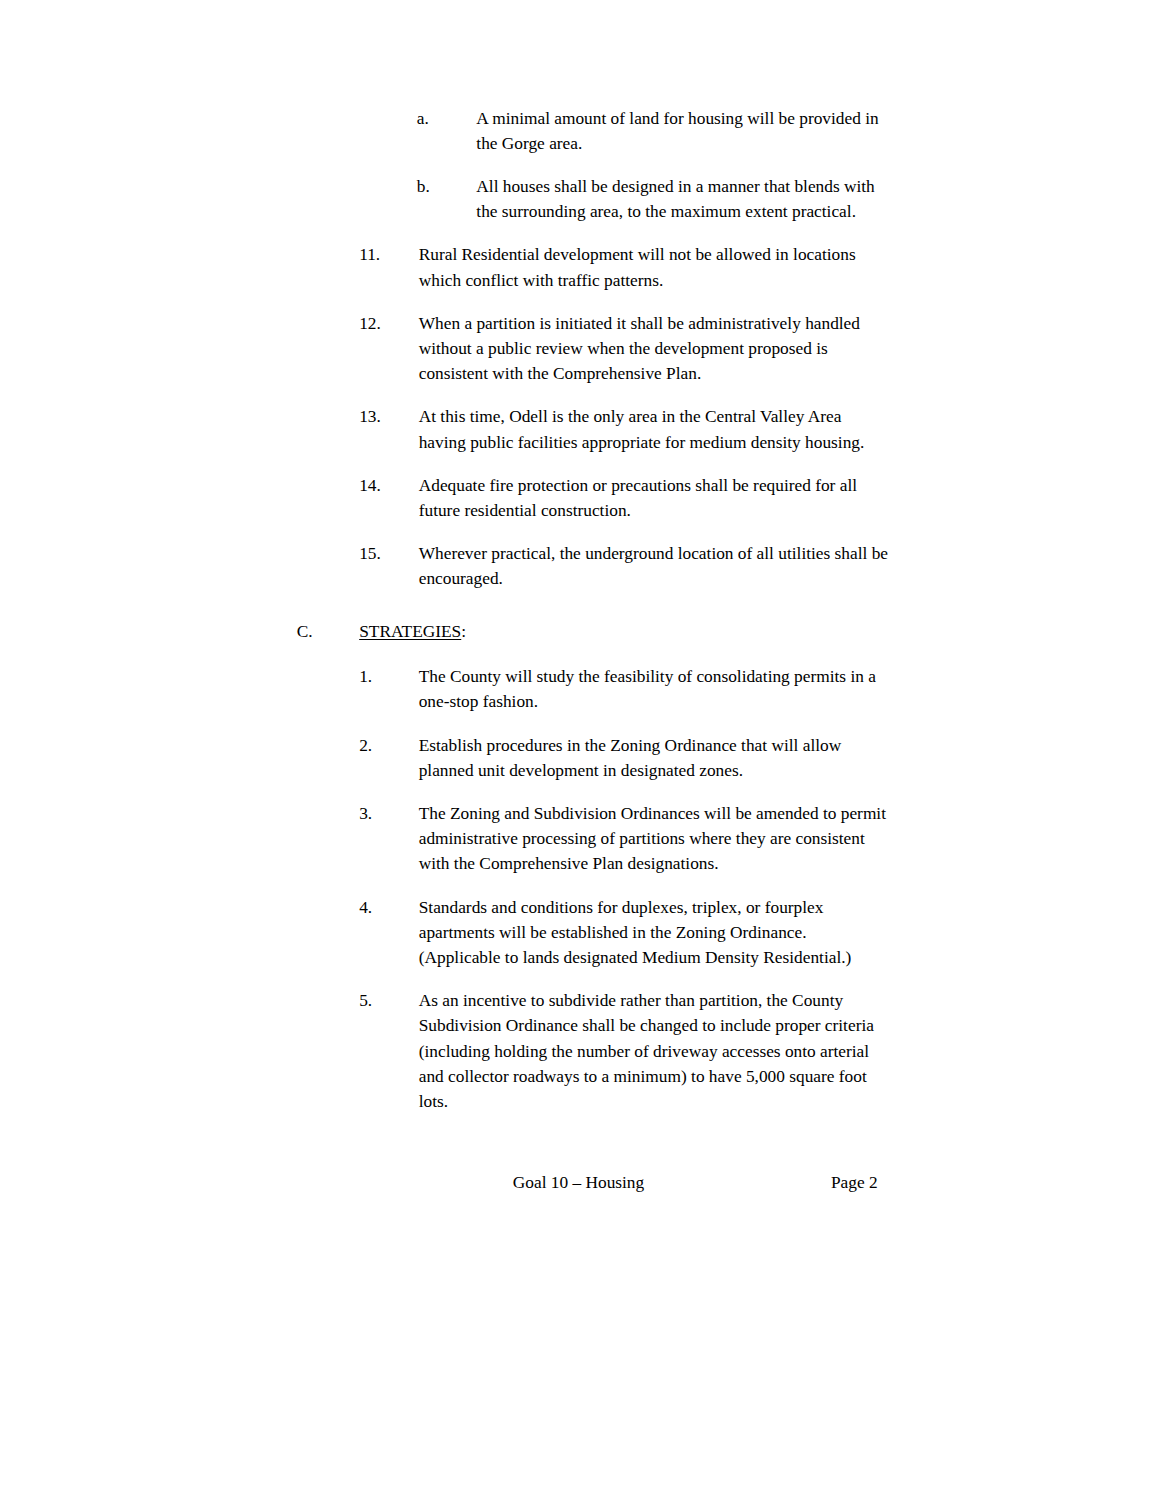a.
A minimal amount of land for housing will be provided in the Gorge area.
b.
All houses shall be designed in a manner that blends with the surrounding area, to the maximum extent practical.
11.
Rural Residential development will not be allowed in locations which conflict with traffic patterns.
12.
When a partition is initiated it shall be administratively handled without a public review when the development proposed is consistent with the Comprehensive Plan.
13.
At this time, Odell is the only area in the Central Valley Area having public facilities appropriate for medium density housing.
14.
Adequate fire protection or precautions shall be required for all future residential construction.
15.
Wherever practical, the underground location of all utilities shall be encouraged.
C.
STRATEGIES:
1.
The County will study the feasibility of consolidating permits in a one-stop fashion.
2.
Establish procedures in the Zoning Ordinance that will allow planned unit development in designated zones.
3.
The Zoning and Subdivision Ordinances will be amended to permit administrative processing of partitions where they are consistent with the Comprehensive Plan designations.
4.
Standards and conditions for duplexes, triplex, or fourplex apartments will be established in the Zoning Ordinance. (Applicable to lands designated Medium Density Residential.)
5.
As an incentive to subdivide rather than partition, the County Subdivision Ordinance shall be changed to include proper criteria (including holding the number of driveway accesses onto arterial and collector roadways to a minimum) to have 5,000 square foot lots.
Goal 10 – Housing
Page 2